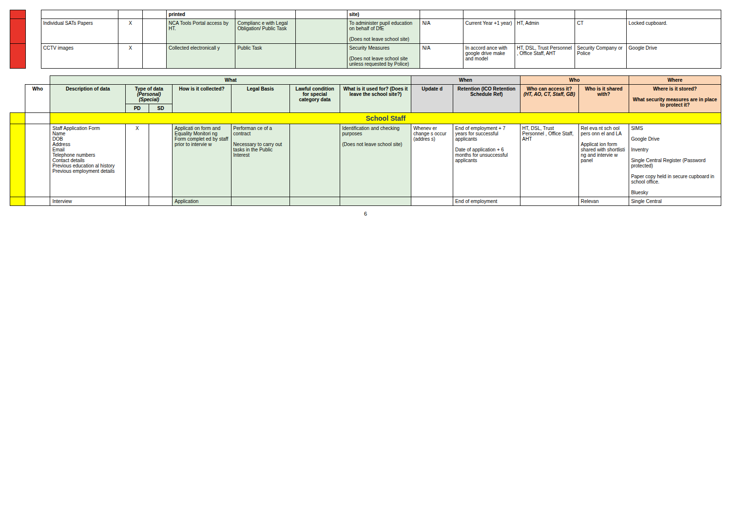| | | | | | printed | | | site) | | | | | |
| | | Individual SATs Papers | X | | NCA Tools Portal access by HT. | Complianc e with Legal Obligation/ Public Task | | To administer pupil education on behalf of DfE (Does not leave school site) | N/A | Current Year +1 year) | HT, Admin | CT | Locked cupboard. |
| | | CCTV images | X | | Collected electronicall y | Public Task | | Security Measures (Does not leave school site unless requested by Police) | N/A | In accord ance with google drive make and model | HT, DSL, Trust Personnel , Office Staff, AHT | Security Company or Police | Google Drive |
| | | What | When | Who | Where |
| | Who | Description of data | Type of data (Personal) (Special) | How is it collected? | Legal Basis | Lawful condition for special category data | What is it used for? (Does it leave the school site?) | Update d | Retention (ICO Retention Schedule Ref) | Who can access it? (HT, AO, CT, Staff, GB) | Who is it shared with? | Where is it stored? What security measures are in place to protect it? |
| | PD | SD |
| | | School Staff |
| | | Staff Application Form Name DOB Address Email Telephone numbers Contact details Previous education al history Previous employment details | X | | Applicati on form and Equality Monitori ng Form complet ed by staff prior to intervie w | Performan ce of a contract Necessary to carry out tasks in the Public Interest | | Identification and checking purposes (Does not leave school site) | Whenev er change s occur (addres s) | End of employment + 7 years for successful applicants Date of application + 6 months for unsuccessful applicants | HT, DSL, Trust Personnel , Office Staff, AHT | Rel eva nt sch ool pers onn el and LA Applicat ion form shared with shortlisti ng and intervie w panel | SIMS Google Drive Inventry Single Central Register (Password protected) Paper copy held in secure cupboard in school office. Bluesky |
| | | Interview | | | Application | | | | | End of employment | | Relevan | Single Central |
6